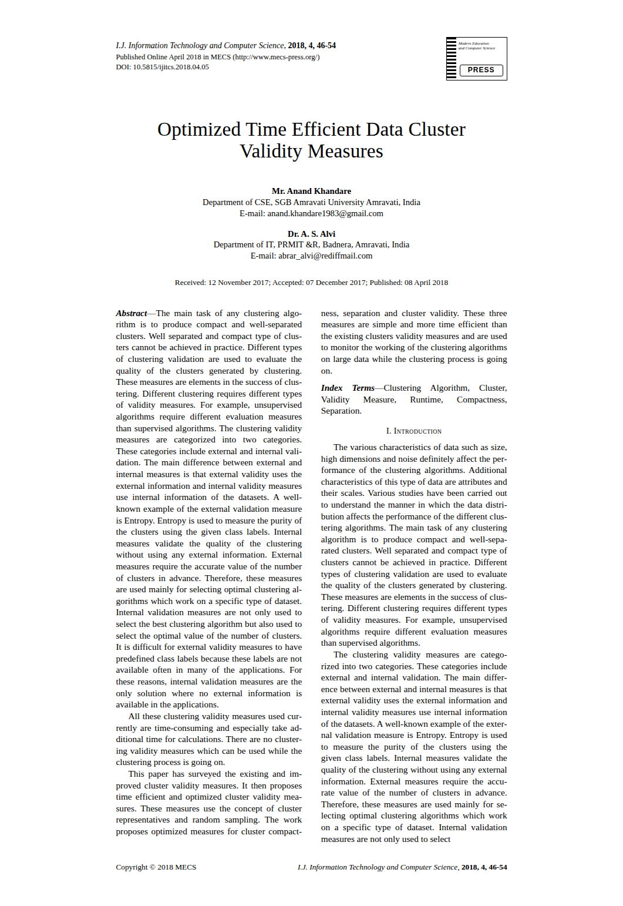I.J. Information Technology and Computer Science, 2018, 4, 46-54
Published Online April 2018 in MECS (http://www.mecs-press.org/)
DOI: 10.5815/ijitcs.2018.04.05
Modern Education
and Computer Science
PRESS
Optimized Time Efficient Data Cluster
Validity Measures
Mr. Anand Khandare
Department of CSE, SGB Amravati University Amravati, India
E-mail: anand.khandare1983@gmail.com
Dr. A. S. Alvi
Department of IT, PRMIT &R, Badnera, Amravati, India
E-mail: abrar_alvi@rediffmail.com
Received: 12 November 2017; Accepted: 07 December 2017; Published: 08 April 2018
Abstract—The main task of any clustering algorithm is to produce compact and well-separated clusters. Well separated and compact type of clusters cannot be achieved in practice. Different types of clustering validation are used to evaluate the quality of the clusters generated by clustering. These measures are elements in the success of clustering. Different clustering requires different types of validity measures. For example, unsupervised algorithms require different evaluation measures than supervised algorithms. The clustering validity measures are categorized into two categories. These categories include external and internal validation. The main difference between external and internal measures is that external validity uses the external information and internal validity measures use internal information of the datasets. A well-known example of the external validation measure is Entropy. Entropy is used to measure the purity of the clusters using the given class labels. Internal measures validate the quality of the clustering without using any external information. External measures require the accurate value of the number of clusters in advance. Therefore, these measures are used mainly for selecting optimal clustering algorithms which work on a specific type of dataset. Internal validation measures are not only used to select the best clustering algorithm but also used to select the optimal value of the number of clusters. It is difficult for external validity measures to have predefined class labels because these labels are not available often in many of the applications. For these reasons, internal validation measures are the only solution where no external information is available in the applications.
All these clustering validity measures used currently are time-consuming and especially take additional time for calculations. There are no clustering validity measures which can be used while the clustering process is going on.
This paper has surveyed the existing and improved cluster validity measures. It then proposes time efficient and optimized cluster validity measures. These measures use the concept of cluster representatives and random sampling. The work proposes optimized measures for cluster compactness, separation and cluster validity. These three measures are simple and more time efficient than the existing clusters validity measures and are used to monitor the working of the clustering algorithms on large data while the clustering process is going on.
Index Terms—Clustering Algorithm, Cluster, Validity Measure, Runtime, Compactness, Separation.
I. Introduction
The various characteristics of data such as size, high dimensions and noise definitely affect the performance of the clustering algorithms. Additional characteristics of this type of data are attributes and their scales. Various studies have been carried out to understand the manner in which the data distribution affects the performance of the different clustering algorithms. The main task of any clustering algorithm is to produce compact and well-separated clusters. Well separated and compact type of clusters cannot be achieved in practice. Different types of clustering validation are used to evaluate the quality of the clusters generated by clustering. These measures are elements in the success of clustering. Different clustering requires different types of validity measures. For example, unsupervised algorithms require different evaluation measures than supervised algorithms.
The clustering validity measures are categorized into two categories. These categories include external and internal validation. The main difference between external and internal measures is that external validity uses the external information and internal validity measures use internal information of the datasets. A well-known example of the external validation measure is Entropy. Entropy is used to measure the purity of the clusters using the given class labels. Internal measures validate the quality of the clustering without using any external information. External measures require the accurate value of the number of clusters in advance. Therefore, these measures are used mainly for selecting optimal clustering algorithms which work on a specific type of dataset. Internal validation measures are not only used to select
Copyright © 2018 MECS
I.J. Information Technology and Computer Science, 2018, 4, 46-54